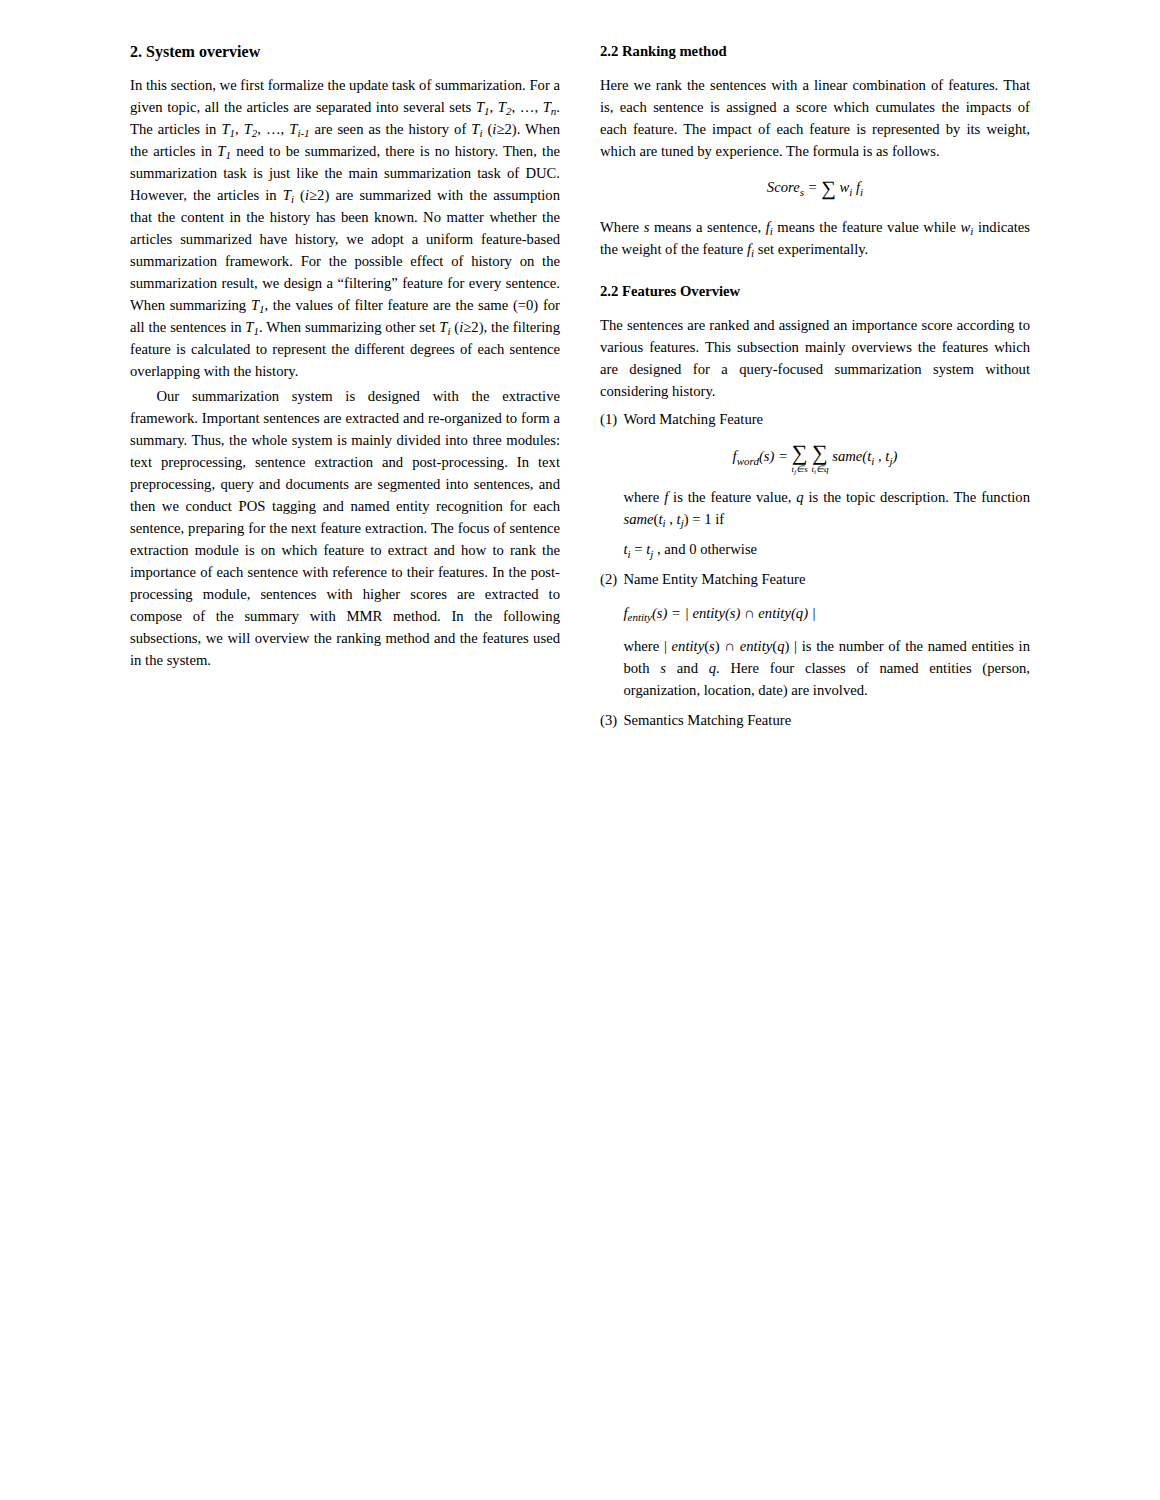2. System overview
In this section, we first formalize the update task of summarization. For a given topic, all the articles are separated into several sets T1, T2, …, Tn. The articles in T1, T2, …, Ti-1 are seen as the history of Ti (i≥2). When the articles in T1 need to be summarized, there is no history. Then, the summarization task is just like the main summarization task of DUC. However, the articles in Ti (i≥2) are summarized with the assumption that the content in the history has been known. No matter whether the articles summarized have history, we adopt a uniform feature-based summarization framework. For the possible effect of history on the summarization result, we design a “filtering” feature for every sentence. When summarizing T1, the values of filter feature are the same (=0) for all the sentences in T1. When summarizing other set Ti (i≥2), the filtering feature is calculated to represent the different degrees of each sentence overlapping with the history.
Our summarization system is designed with the extractive framework. Important sentences are extracted and re-organized to form a summary. Thus, the whole system is mainly divided into three modules: text preprocessing, sentence extraction and post-processing. In text preprocessing, query and documents are segmented into sentences, and then we conduct POS tagging and named entity recognition for each sentence, preparing for the next feature extraction. The focus of sentence extraction module is on which feature to extract and how to rank the importance of each sentence with reference to their features. In the post-processing module, sentences with higher scores are extracted to compose of the summary with MMR method. In the following subsections, we will overview the ranking method and the features used in the system.
2.2 Ranking method
Here we rank the sentences with a linear combination of features. That is, each sentence is assigned a score which cumulates the impacts of each feature. The impact of each feature is represented by its weight, which are tuned by experience. The formula is as follows.
Scores = ∑ wi fi
Where s means a sentence, fi means the feature value while wi indicates the weight of the feature fi set experimentally.
2.2 Features Overview
The sentences are ranked and assigned an importance score according to various features. This subsection mainly overviews the features which are designed for a query-focused summarization system without considering history.
(1) Word Matching Feature
fword(s) = ∑tj∈s ∑ti∈q same(ti , tj)
where f is the feature value, q is the topic description. The function same(ti , tj) = 1 if
ti = tj , and 0 otherwise
(2) Name Entity Matching Feature
fentity(s) = | entity(s) ∩ entity(q) |
where | entity(s) ∩ entity(q) | is the number of the named entities in both s and q. Here four classes of named entities (person, organization, location, date) are involved.
(3) Semantics Matching Feature